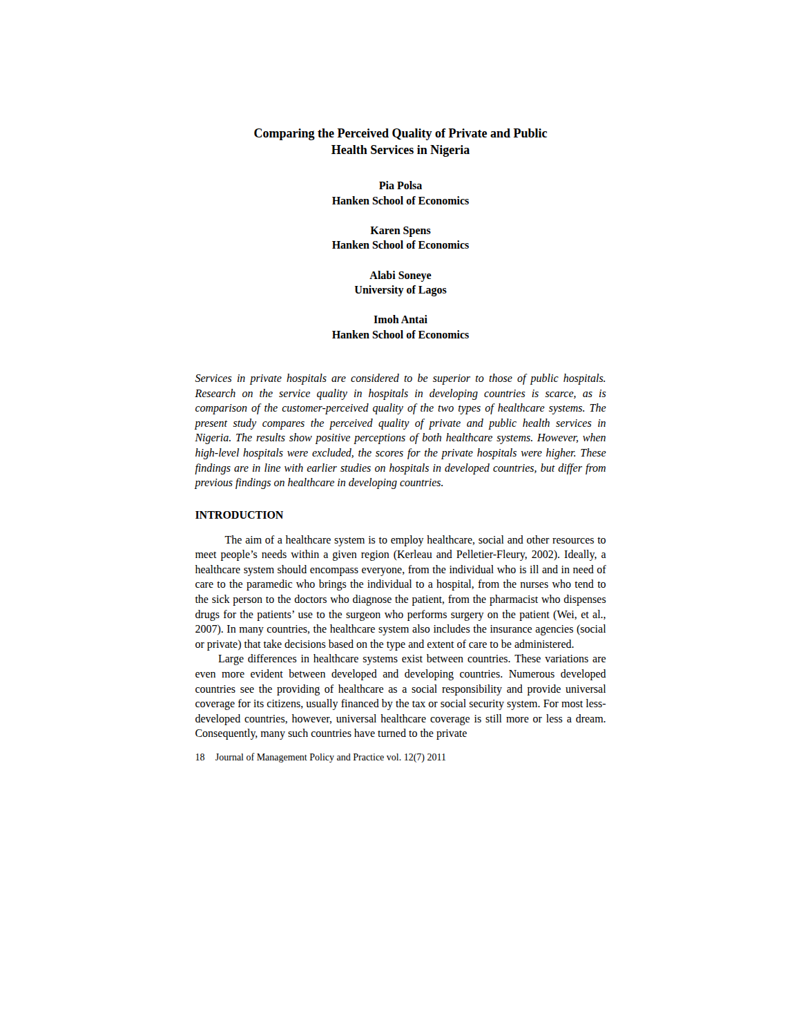Comparing the Perceived Quality of Private and Public
Health Services in Nigeria
Pia Polsa
Hanken School of Economics
Karen Spens
Hanken School of Economics
Alabi Soneye
University of Lagos
Imoh Antai
Hanken School of Economics
Services in private hospitals are considered to be superior to those of public hospitals. Research on the service quality in hospitals in developing countries is scarce, as is comparison of the customer-perceived quality of the two types of healthcare systems. The present study compares the perceived quality of private and public health services in Nigeria. The results show positive perceptions of both healthcare systems. However, when high-level hospitals were excluded, the scores for the private hospitals were higher. These findings are in line with earlier studies on hospitals in developed countries, but differ from previous findings on healthcare in developing countries.
Introduction
The aim of a healthcare system is to employ healthcare, social and other resources to meet people’s needs within a given region (Kerleau and Pelletier-Fleury, 2002). Ideally, a healthcare system should encompass everyone, from the individual who is ill and in need of care to the paramedic who brings the individual to a hospital, from the nurses who tend to the sick person to the doctors who diagnose the patient, from the pharmacist who dispenses drugs for the patients’ use to the surgeon who performs surgery on the patient (Wei, et al., 2007). In many countries, the healthcare system also includes the insurance agencies (social or private) that take decisions based on the type and extent of care to be administered.
Large differences in healthcare systems exist between countries. These variations are even more evident between developed and developing countries. Numerous developed countries see the providing of healthcare as a social responsibility and provide universal coverage for its citizens, usually financed by the tax or social security system. For most less-developed countries, however, universal healthcare coverage is still more or less a dream. Consequently, many such countries have turned to the private
18 Journal of Management Policy and Practice vol. 12(7) 2011